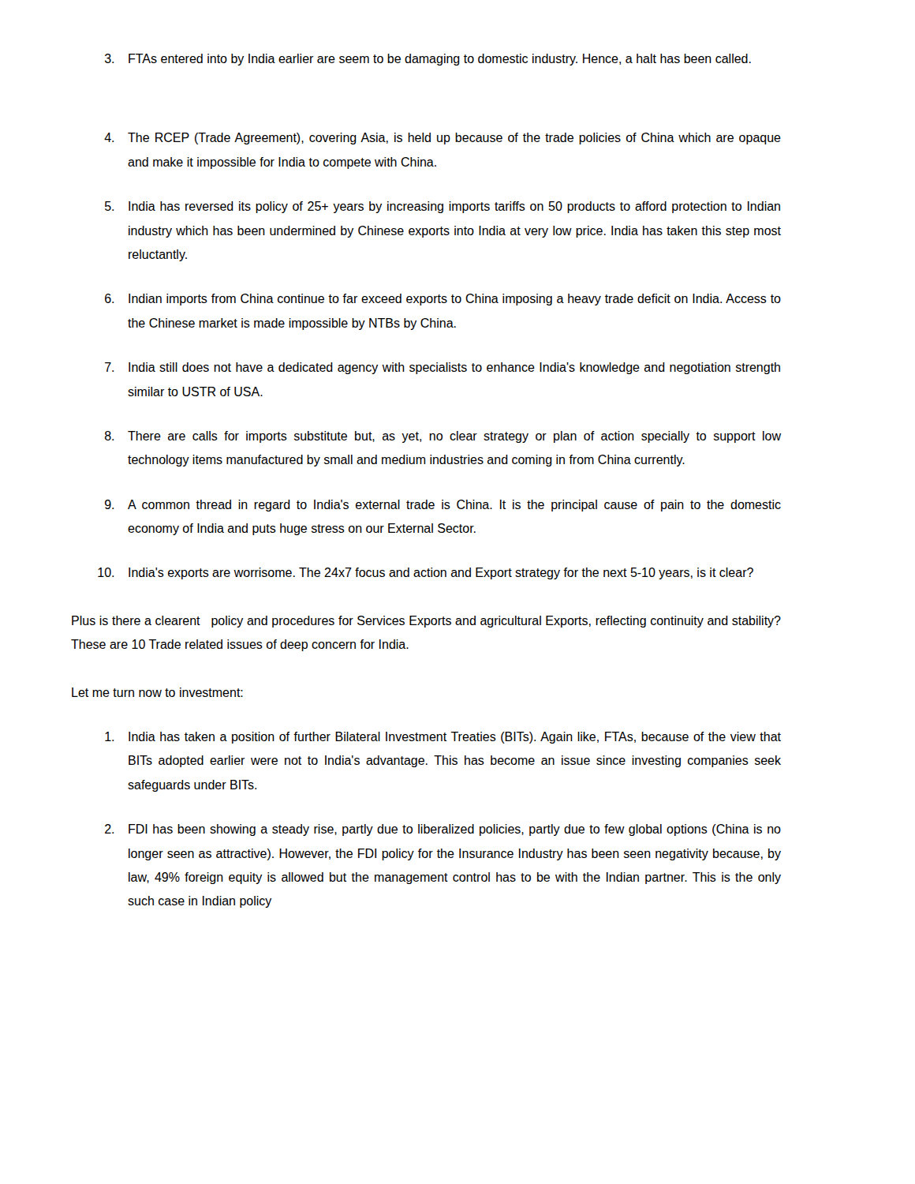FTAs entered into by India earlier are seem to be damaging to domestic industry. Hence, a halt has been called.
The RCEP (Trade Agreement), covering Asia, is held up because of the trade policies of China which are opaque and make it impossible for India to compete with China.
India has reversed its policy of 25+ years by increasing imports tariffs on 50 products to afford protection to Indian industry which has been undermined by Chinese exports into India at very low price. India has taken this step most reluctantly.
Indian imports from China continue to far exceed exports to China imposing a heavy trade deficit on India. Access to the Chinese market is made impossible by NTBs by China.
India still does not have a dedicated agency with specialists to enhance India's knowledge and negotiation strength similar to USTR of USA.
There are calls for imports substitute but, as yet, no clear strategy or plan of action specially to support low technology items manufactured by small and medium industries and coming in from China currently.
A common thread in regard to India's external trade is China. It is the principal cause of pain to the domestic economy of India and puts huge stress on our External Sector.
India's exports are worrisome. The 24x7 focus and action and Export strategy for the next 5-10 years, is it clear?
Plus is there a clearent policy and procedures for Services Exports and agricultural Exports, reflecting continuity and stability? These are 10 Trade related issues of deep concern for India.
Let me turn now to investment:
India has taken a position of further Bilateral Investment Treaties (BITs). Again like, FTAs, because of the view that BITs adopted earlier were not to India's advantage. This has become an issue since investing companies seek safeguards under BITs.
FDI has been showing a steady rise, partly due to liberalized policies, partly due to few global options (China is no longer seen as attractive). However, the FDI policy for the Insurance Industry has been seen negativity because, by law, 49% foreign equity is allowed but the management control has to be with the Indian partner. This is the only such case in Indian policy